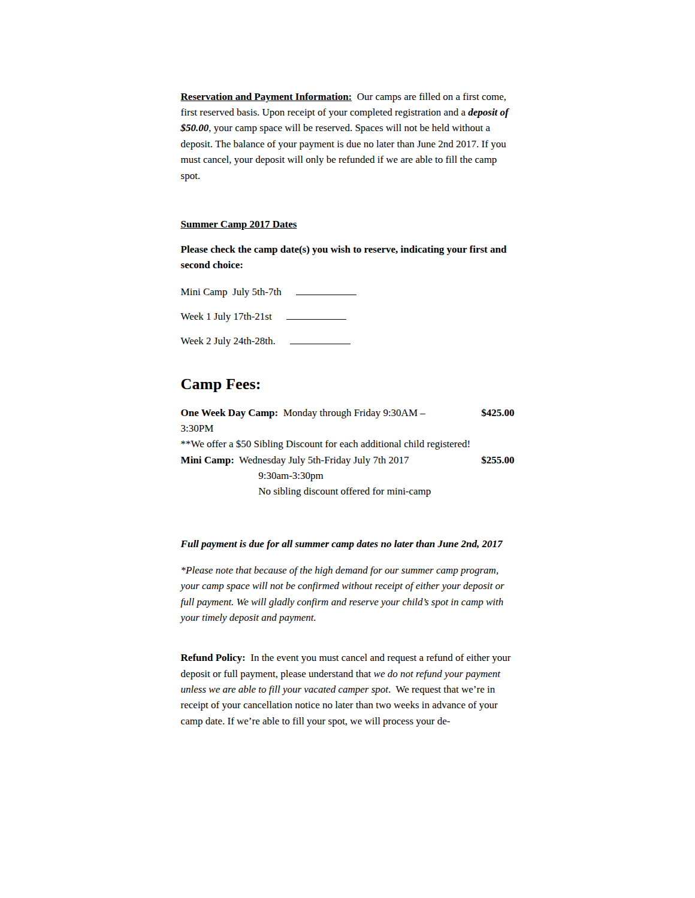Reservation and Payment Information: Our camps are filled on a first come, first reserved basis. Upon receipt of your completed registration and a deposit of $50.00, your camp space will be reserved. Spaces will not be held without a deposit. The balance of your payment is due no later than June 2nd 2017. If you must cancel, your deposit will only be refunded if we are able to fill the camp spot.
Summer Camp 2017 Dates
Please check the camp date(s) you wish to reserve, indicating your first and second choice:
Mini Camp July 5th-7th
Week 1 July 17th-21st
Week 2 July 24th-28th.
Camp Fees:
| One Week Day Camp: Monday through Friday 9:30AM – 3:30PM | $425.00 |
| **We offer a $50 Sibling Discount for each additional child registered! |
| Mini Camp: Wednesday July 5th-Friday July 7th 2017 | $255.00 |
| 9:30am-3:30pm |
| No sibling discount offered for mini-camp |
Full payment is due for all summer camp dates no later than June 2nd, 2017
*Please note that because of the high demand for our summer camp program, your camp space will not be confirmed without receipt of either your deposit or full payment. We will gladly confirm and reserve your child’s spot in camp with your timely deposit and payment.
Refund Policy: In the event you must cancel and request a refund of either your deposit or full payment, please understand that we do not refund your payment unless we are able to fill your vacated camper spot. We request that we’re in receipt of your cancellation notice no later than two weeks in advance of your camp date. If we’re able to fill your spot, we will process your de-